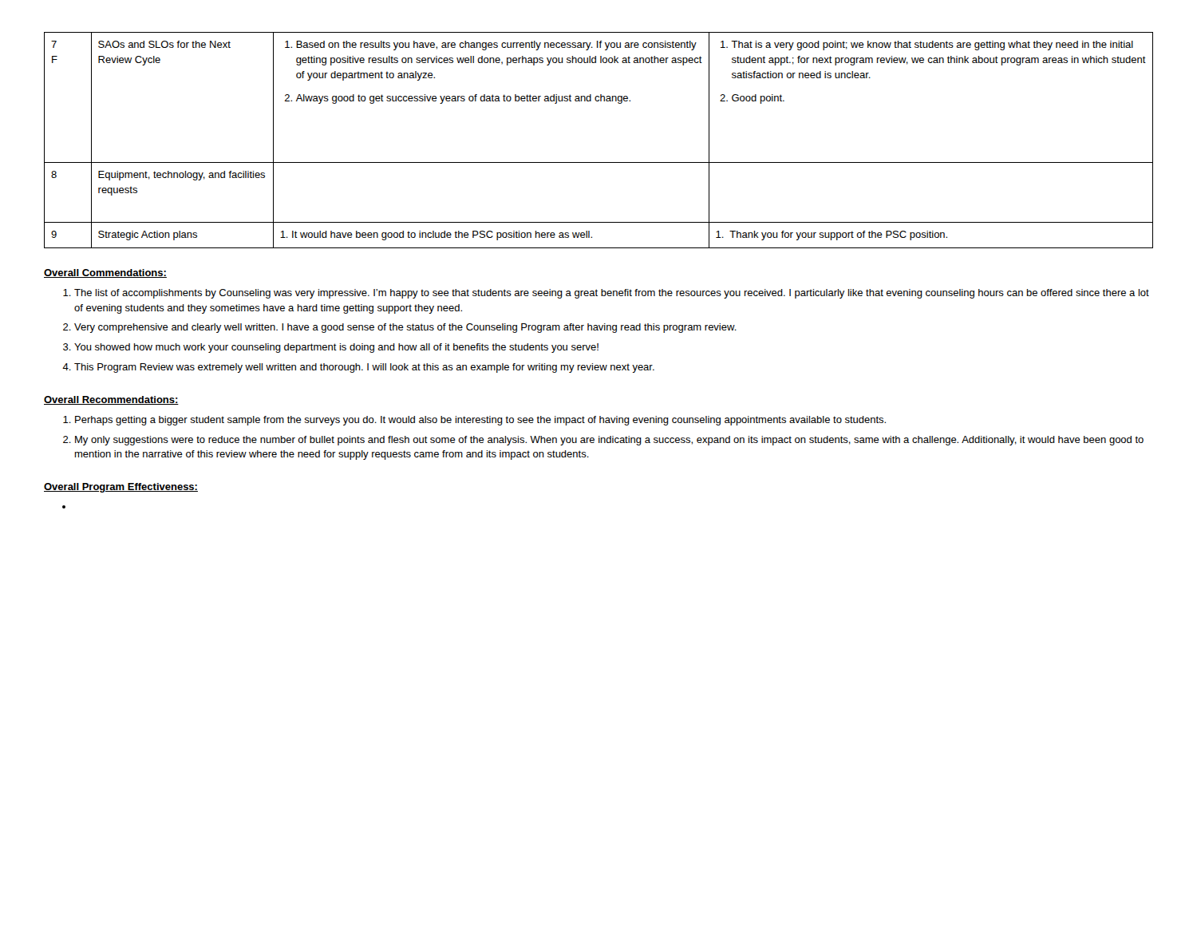| 7 F | SAOs and SLOs for the Next Review Cycle | Based on the results you have, are changes currently necessary. If you are consistently getting positive results on services well done, perhaps you should look at another aspect of your department to analyze. Always good to get successive years of data to better adjust and change. | That is a very good point; we know that students are getting what they need in the initial student appt.; for next program review, we can think about program areas in which student satisfaction or need is unclear. Good point. |
| 8 | Equipment, technology, and facilities requests | | |
| 9 | Strategic Action plans | 1. It would have been good to include the PSC position here as well. | 1. Thank you for your support of the PSC position. |
Overall Commendations:
The list of accomplishments by Counseling was very impressive. I’m happy to see that students are seeing a great benefit from the resources you received. I particularly like that evening counseling hours can be offered since there a lot of evening students and they sometimes have a hard time getting support they need.
Very comprehensive and clearly well written. I have a good sense of the status of the Counseling Program after having read this program review.
You showed how much work your counseling department is doing and how all of it benefits the students you serve!
This Program Review was extremely well written and thorough. I will look at this as an example for writing my review next year.
Overall Recommendations:
Perhaps getting a bigger student sample from the surveys you do. It would also be interesting to see the impact of having evening counseling appointments available to students.
My only suggestions were to reduce the number of bullet points and flesh out some of the analysis. When you are indicating a success, expand on its impact on students, same with a challenge. Additionally, it would have been good to mention in the narrative of this review where the need for supply requests came from and its impact on students.
Overall Program Effectiveness: